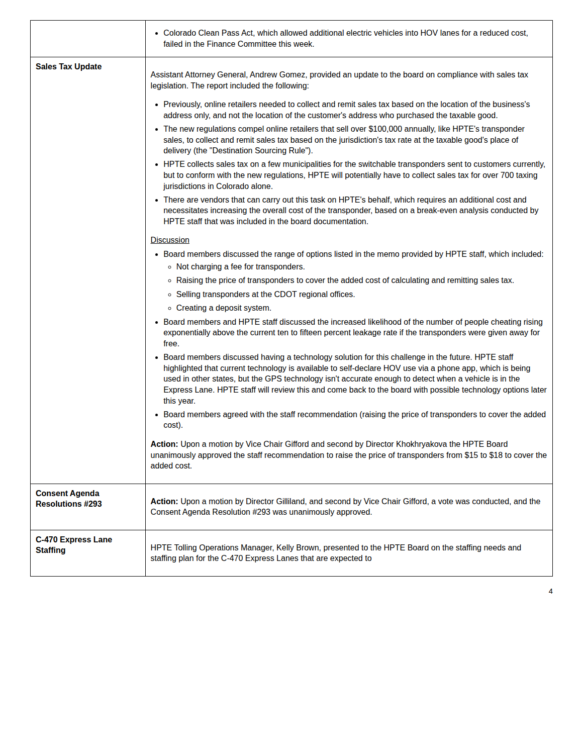| | Colorado Clean Pass Act, which allowed additional electric vehicles into HOV lanes for a reduced cost, failed in the Finance Committee this week. |
| Sales Tax Update | Assistant Attorney General, Andrew Gomez, provided an update to the board on compliance with sales tax legislation. The report included the following: Previously, online retailers needed to collect and remit sales tax based on the location of the business's address only, and not the location of the customer's address who purchased the taxable good. The new regulations compel online retailers that sell over $100,000 annually, like HPTE's transponder sales, to collect and remit sales tax based on the jurisdiction's tax rate at the taxable good's place of delivery (the "Destination Sourcing Rule"). HPTE collects sales tax on a few municipalities for the switchable transponders sent to customers currently, but to conform with the new regulations, HPTE will potentially have to collect sales tax for over 700 taxing jurisdictions in Colorado alone. There are vendors that can carry out this task on HPTE's behalf, which requires an additional cost and necessitates increasing the overall cost of the transponder, based on a break-even analysis conducted by HPTE staff that was included in the board documentation. Discussion Board members discussed the range of options listed in the memo provided by HPTE staff, which included: Not charging a fee for transponders. Raising the price of transponders to cover the added cost of calculating and remitting sales tax. Selling transponders at the CDOT regional offices. Creating a deposit system. Board members and HPTE staff discussed the increased likelihood of the number of people cheating rising exponentially above the current ten to fifteen percent leakage rate if the transponders were given away for free. Board members discussed having a technology solution for this challenge in the future. HPTE staff highlighted that current technology is available to self-declare HOV use via a phone app, which is being used in other states, but the GPS technology isn't accurate enough to detect when a vehicle is in the Express Lane. HPTE staff will review this and come back to the board with possible technology options later this year. Board members agreed with the staff recommendation (raising the price of transponders to cover the added cost). Action: Upon a motion by Vice Chair Gifford and second by Director Khokhryakova the HPTE Board unanimously approved the staff recommendation to raise the price of transponders from $15 to $18 to cover the added cost. |
| Consent Agenda Resolutions #293 | Action: Upon a motion by Director Gilliland, and second by Vice Chair Gifford, a vote was conducted, and the Consent Agenda Resolution #293 was unanimously approved. |
| C-470 Express Lane Staffing | HPTE Tolling Operations Manager, Kelly Brown, presented to the HPTE Board on the staffing needs and staffing plan for the C-470 Express Lanes that are expected to |
4